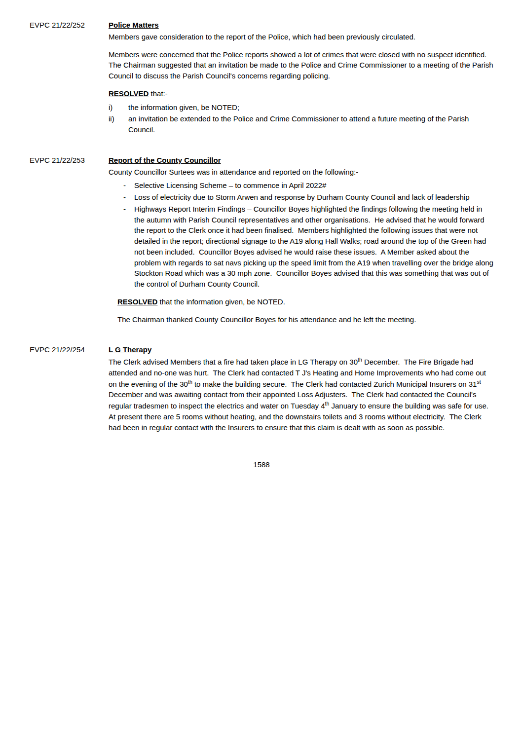EVPC 21/22/252
Police Matters
Members gave consideration to the report of the Police, which had been previously circulated.
Members were concerned that the Police reports showed a lot of crimes that were closed with no suspect identified. The Chairman suggested that an invitation be made to the Police and Crime Commissioner to a meeting of the Parish Council to discuss the Parish Council's concerns regarding policing.
RESOLVED that:-
i) the information given, be NOTED;
ii) an invitation be extended to the Police and Crime Commissioner to attend a future meeting of the Parish Council.
EVPC 21/22/253
Report of the County Councillor
County Councillor Surtees was in attendance and reported on the following:-
-Selective Licensing Scheme – to commence in April 2022#
-Loss of electricity due to Storm Arwen and response by Durham County Council and lack of leadership
-Highways Report Interim Findings – Councillor Boyes highlighted the findings following the meeting held in the autumn with Parish Council representatives and other organisations. He advised that he would forward the report to the Clerk once it had been finalised. Members highlighted the following issues that were not detailed in the report; directional signage to the A19 along Hall Walks; road around the top of the Green had not been included. Councillor Boyes advised he would raise these issues. A Member asked about the problem with regards to sat navs picking up the speed limit from the A19 when travelling over the bridge along Stockton Road which was a 30 mph zone. Councillor Boyes advised that this was something that was out of the control of Durham County Council.
RESOLVED that the information given, be NOTED.
The Chairman thanked County Councillor Boyes for his attendance and he left the meeting.
EVPC 21/22/254
L G Therapy
The Clerk advised Members that a fire had taken place in LG Therapy on 30th December. The Fire Brigade had attended and no-one was hurt. The Clerk had contacted T J's Heating and Home Improvements who had come out on the evening of the 30th to make the building secure. The Clerk had contacted Zurich Municipal Insurers on 31st December and was awaiting contact from their appointed Loss Adjusters. The Clerk had contacted the Council's regular tradesmen to inspect the electrics and water on Tuesday 4th January to ensure the building was safe for use. At present there are 5 rooms without heating, and the downstairs toilets and 3 rooms without electricity. The Clerk had been in regular contact with the Insurers to ensure that this claim is dealt with as soon as possible.
1588